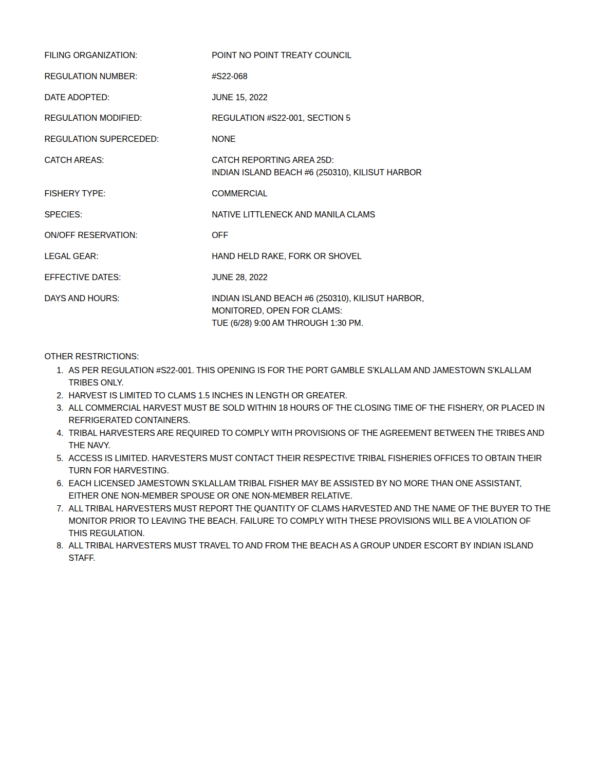| FILING ORGANIZATION: | POINT NO POINT TREATY COUNCIL |
| REGULATION NUMBER: | #S22-068 |
| DATE ADOPTED: | JUNE 15, 2022 |
| REGULATION MODIFIED: | REGULATION #S22-001, SECTION 5 |
| REGULATION SUPERCEDED: | NONE |
| CATCH AREAS: | CATCH REPORTING AREA 25D: INDIAN ISLAND BEACH #6 (250310), KILISUT HARBOR |
| FISHERY TYPE: | COMMERCIAL |
| SPECIES: | NATIVE LITTLENECK AND MANILA CLAMS |
| ON/OFF RESERVATION: | OFF |
| LEGAL GEAR: | HAND HELD RAKE, FORK OR SHOVEL |
| EFFECTIVE DATES: | JUNE 28, 2022 |
| DAYS AND HOURS: | INDIAN ISLAND BEACH #6 (250310), KILISUT HARBOR, MONITORED, OPEN FOR CLAMS: TUE (6/28) 9:00 AM THROUGH 1:30 PM. |
OTHER RESTRICTIONS:
AS PER REGULATION #S22-001. THIS OPENING IS FOR THE PORT GAMBLE S'KLALLAM AND JAMESTOWN S'KLALLAM TRIBES ONLY.
HARVEST IS LIMITED TO CLAMS 1.5 INCHES IN LENGTH OR GREATER.
ALL COMMERCIAL HARVEST MUST BE SOLD WITHIN 18 HOURS OF THE CLOSING TIME OF THE FISHERY, OR PLACED IN REFRIGERATED CONTAINERS.
TRIBAL HARVESTERS ARE REQUIRED TO COMPLY WITH PROVISIONS OF THE AGREEMENT BETWEEN THE TRIBES AND THE NAVY.
ACCESS IS LIMITED. HARVESTERS MUST CONTACT THEIR RESPECTIVE TRIBAL FISHERIES OFFICES TO OBTAIN THEIR TURN FOR HARVESTING.
EACH LICENSED JAMESTOWN S'KLALLAM TRIBAL FISHER MAY BE ASSISTED BY NO MORE THAN ONE ASSISTANT, EITHER ONE NON-MEMBER SPOUSE OR ONE NON-MEMBER RELATIVE.
ALL TRIBAL HARVESTERS MUST REPORT THE QUANTITY OF CLAMS HARVESTED AND THE NAME OF THE BUYER TO THE MONITOR PRIOR TO LEAVING THE BEACH. FAILURE TO COMPLY WITH THESE PROVISIONS WILL BE A VIOLATION OF THIS REGULATION.
ALL TRIBAL HARVESTERS MUST TRAVEL TO AND FROM THE BEACH AS A GROUP UNDER ESCORT BY INDIAN ISLAND STAFF.